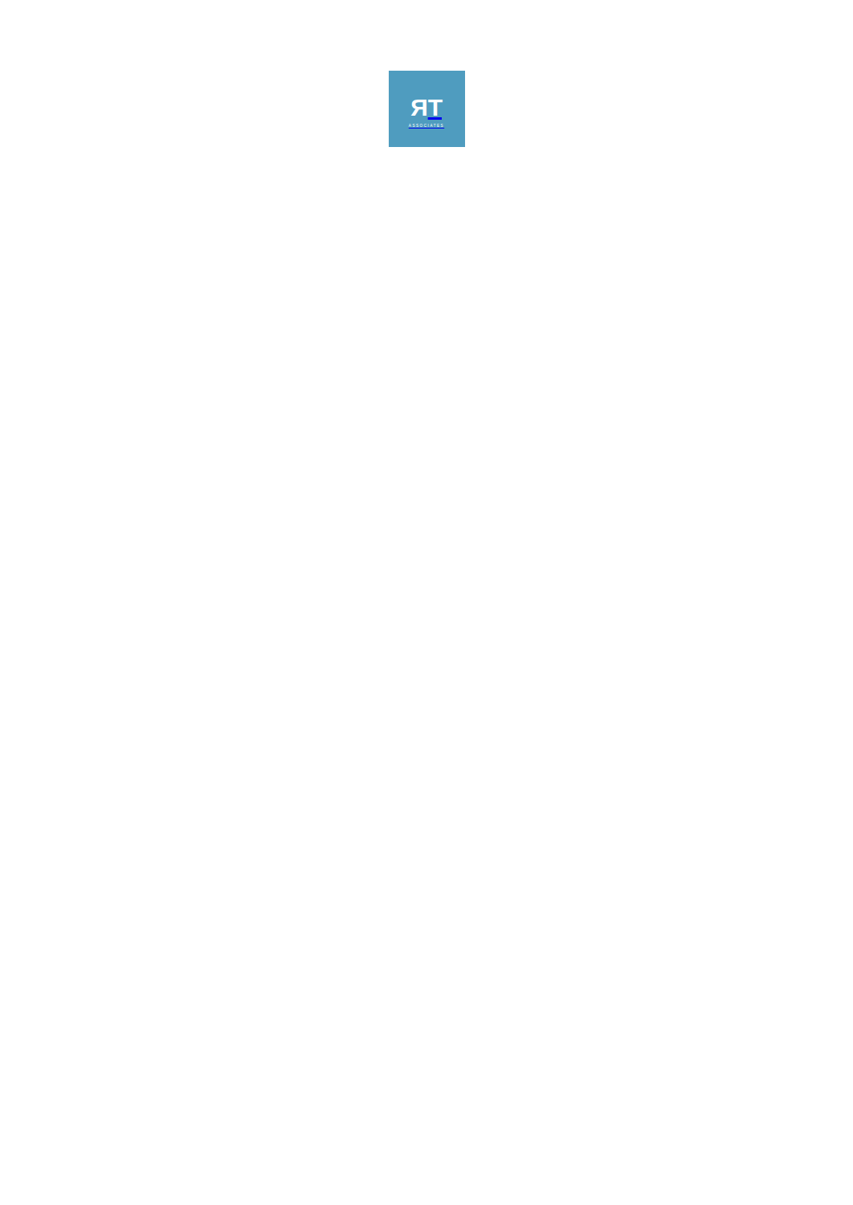RT Associates